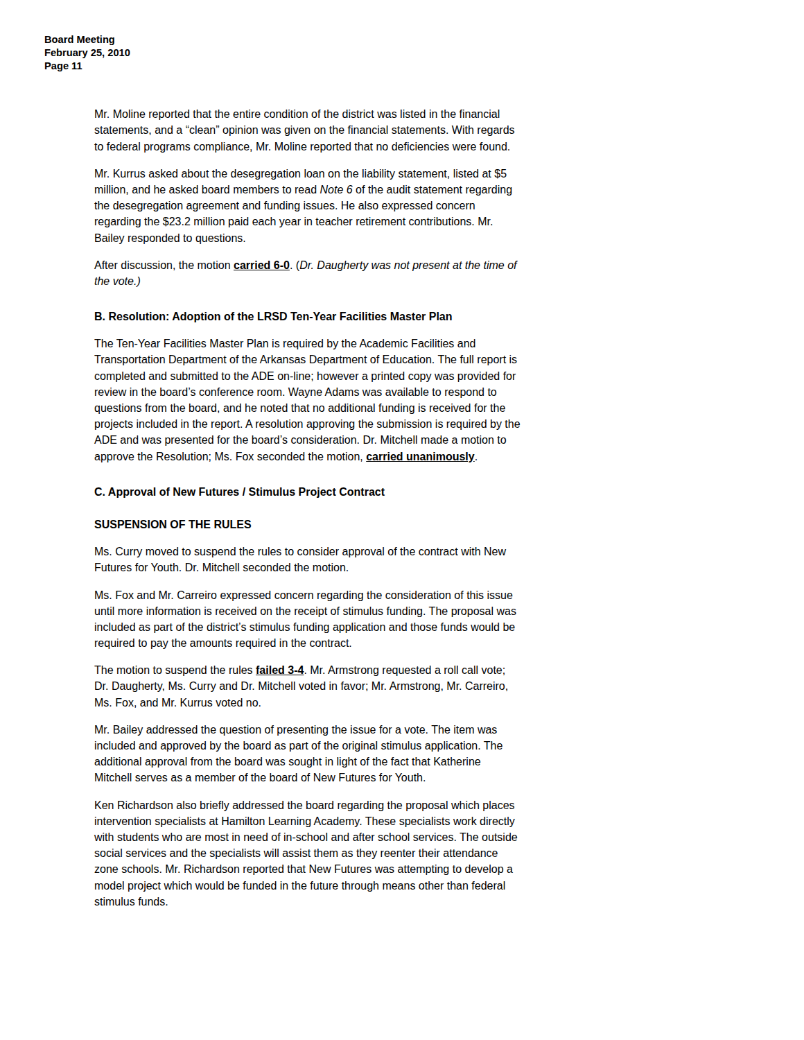Board Meeting
February 25, 2010
Page 11
Mr. Moline reported that the entire condition of the district was listed in the financial statements, and a “clean” opinion was given on the financial statements. With regards to federal programs compliance, Mr. Moline reported that no deficiencies were found.
Mr. Kurrus asked about the desegregation loan on the liability statement, listed at $5 million, and he asked board members to read Note 6 of the audit statement regarding the desegregation agreement and funding issues. He also expressed concern regarding the $23.2 million paid each year in teacher retirement contributions. Mr. Bailey responded to questions.
After discussion, the motion carried 6-0. (Dr. Daugherty was not present at the time of the vote.)
B. Resolution: Adoption of the LRSD Ten-Year Facilities Master Plan
The Ten-Year Facilities Master Plan is required by the Academic Facilities and Transportation Department of the Arkansas Department of Education. The full report is completed and submitted to the ADE on-line; however a printed copy was provided for review in the board’s conference room. Wayne Adams was available to respond to questions from the board, and he noted that no additional funding is received for the projects included in the report. A resolution approving the submission is required by the ADE and was presented for the board’s consideration. Dr. Mitchell made a motion to approve the Resolution; Ms. Fox seconded the motion, carried unanimously.
C. Approval of New Futures / Stimulus Project Contract
SUSPENSION OF THE RULES
Ms. Curry moved to suspend the rules to consider approval of the contract with New Futures for Youth. Dr. Mitchell seconded the motion.
Ms. Fox and Mr. Carreiro expressed concern regarding the consideration of this issue until more information is received on the receipt of stimulus funding. The proposal was included as part of the district’s stimulus funding application and those funds would be required to pay the amounts required in the contract.
The motion to suspend the rules failed 3-4. Mr. Armstrong requested a roll call vote; Dr. Daugherty, Ms. Curry and Dr. Mitchell voted in favor; Mr. Armstrong, Mr. Carreiro, Ms. Fox, and Mr. Kurrus voted no.
Mr. Bailey addressed the question of presenting the issue for a vote. The item was included and approved by the board as part of the original stimulus application. The additional approval from the board was sought in light of the fact that Katherine Mitchell serves as a member of the board of New Futures for Youth.
Ken Richardson also briefly addressed the board regarding the proposal which places intervention specialists at Hamilton Learning Academy. These specialists work directly with students who are most in need of in-school and after school services. The outside social services and the specialists will assist them as they reenter their attendance zone schools. Mr. Richardson reported that New Futures was attempting to develop a model project which would be funded in the future through means other than federal stimulus funds.